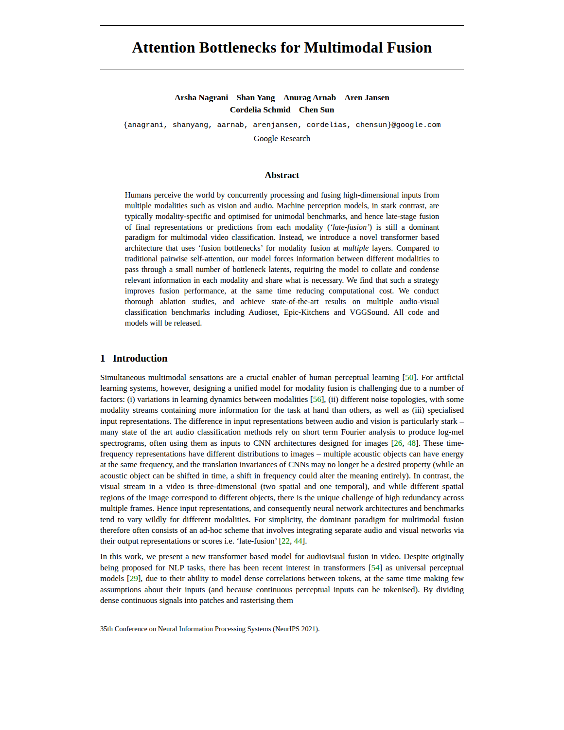Attention Bottlenecks for Multimodal Fusion
Arsha Nagrani Shan Yang Anurag Arnab Aren Jansen
Cordelia Schmid Chen Sun
{anagrani, shanyang, aarnab, arenjansen, cordelias, chensun}@google.com
Google Research
Abstract
Humans perceive the world by concurrently processing and fusing high-dimensional inputs from multiple modalities such as vision and audio. Machine perception models, in stark contrast, are typically modality-specific and optimised for unimodal benchmarks, and hence late-stage fusion of final representations or predictions from each modality (‘late-fusion’) is still a dominant paradigm for multimodal video classification. Instead, we introduce a novel transformer based architecture that uses ‘fusion bottlenecks’ for modality fusion at multiple layers. Compared to traditional pairwise self-attention, our model forces information between different modalities to pass through a small number of bottleneck latents, requiring the model to collate and condense relevant information in each modality and share what is necessary. We find that such a strategy improves fusion performance, at the same time reducing computational cost. We conduct thorough ablation studies, and achieve state-of-the-art results on multiple audio-visual classification benchmarks including Audioset, Epic-Kitchens and VGGSound. All code and models will be released.
1 Introduction
Simultaneous multimodal sensations are a crucial enabler of human perceptual learning [50]. For artificial learning systems, however, designing a unified model for modality fusion is challenging due to a number of factors: (i) variations in learning dynamics between modalities [56], (ii) different noise topologies, with some modality streams containing more information for the task at hand than others, as well as (iii) specialised input representations. The difference in input representations between audio and vision is particularly stark – many state of the art audio classification methods rely on short term Fourier analysis to produce log-mel spectrograms, often using them as inputs to CNN architectures designed for images [26, 48]. These time-frequency representations have different distributions to images – multiple acoustic objects can have energy at the same frequency, and the translation invariances of CNNs may no longer be a desired property (while an acoustic object can be shifted in time, a shift in frequency could alter the meaning entirely). In contrast, the visual stream in a video is three-dimensional (two spatial and one temporal), and while different spatial regions of the image correspond to different objects, there is the unique challenge of high redundancy across multiple frames. Hence input representations, and consequently neural network architectures and benchmarks tend to vary wildly for different modalities. For simplicity, the dominant paradigm for multimodal fusion therefore often consists of an ad-hoc scheme that involves integrating separate audio and visual networks via their output representations or scores i.e. ‘late-fusion’ [22, 44].
In this work, we present a new transformer based model for audiovisual fusion in video. Despite originally being proposed for NLP tasks, there has been recent interest in transformers [54] as universal perceptual models [29], due to their ability to model dense correlations between tokens, at the same time making few assumptions about their inputs (and because continuous perceptual inputs can be tokenised). By dividing dense continuous signals into patches and rasterising them
35th Conference on Neural Information Processing Systems (NeurIPS 2021).